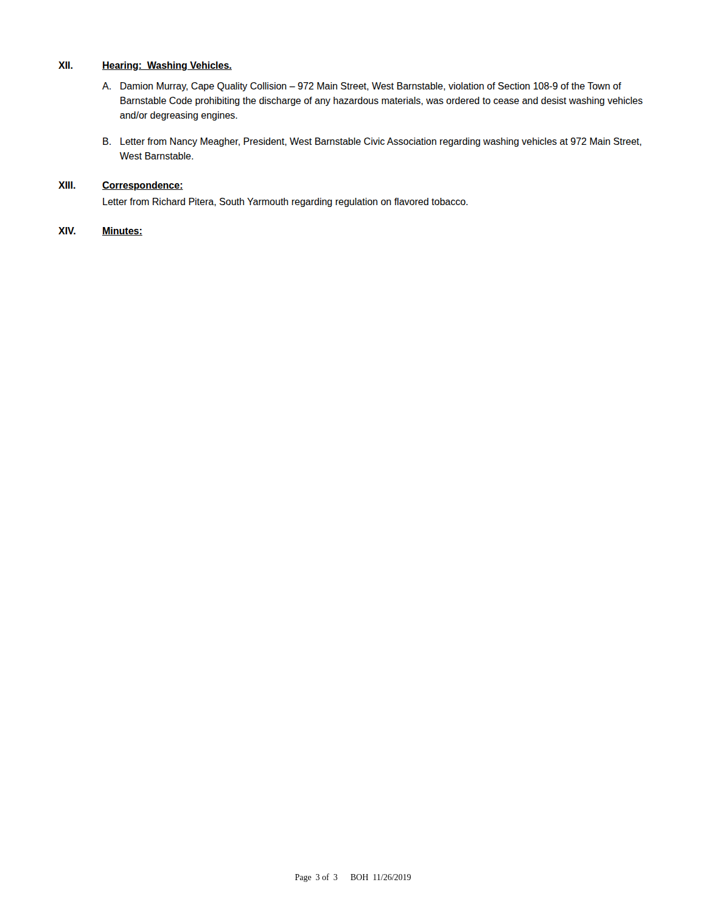XII. Hearing: Washing Vehicles.
A. Damion Murray, Cape Quality Collision – 972 Main Street, West Barnstable, violation of Section 108-9 of the Town of Barnstable Code prohibiting the discharge of any hazardous materials, was ordered to cease and desist washing vehicles and/or degreasing engines.
B. Letter from Nancy Meagher, President, West Barnstable Civic Association regarding washing vehicles at 972 Main Street, West Barnstable.
XIII. Correspondence:
Letter from Richard Pitera, South Yarmouth regarding regulation on flavored tobacco.
XIV. Minutes:
Page 3 of 3 BOH 11/26/2019